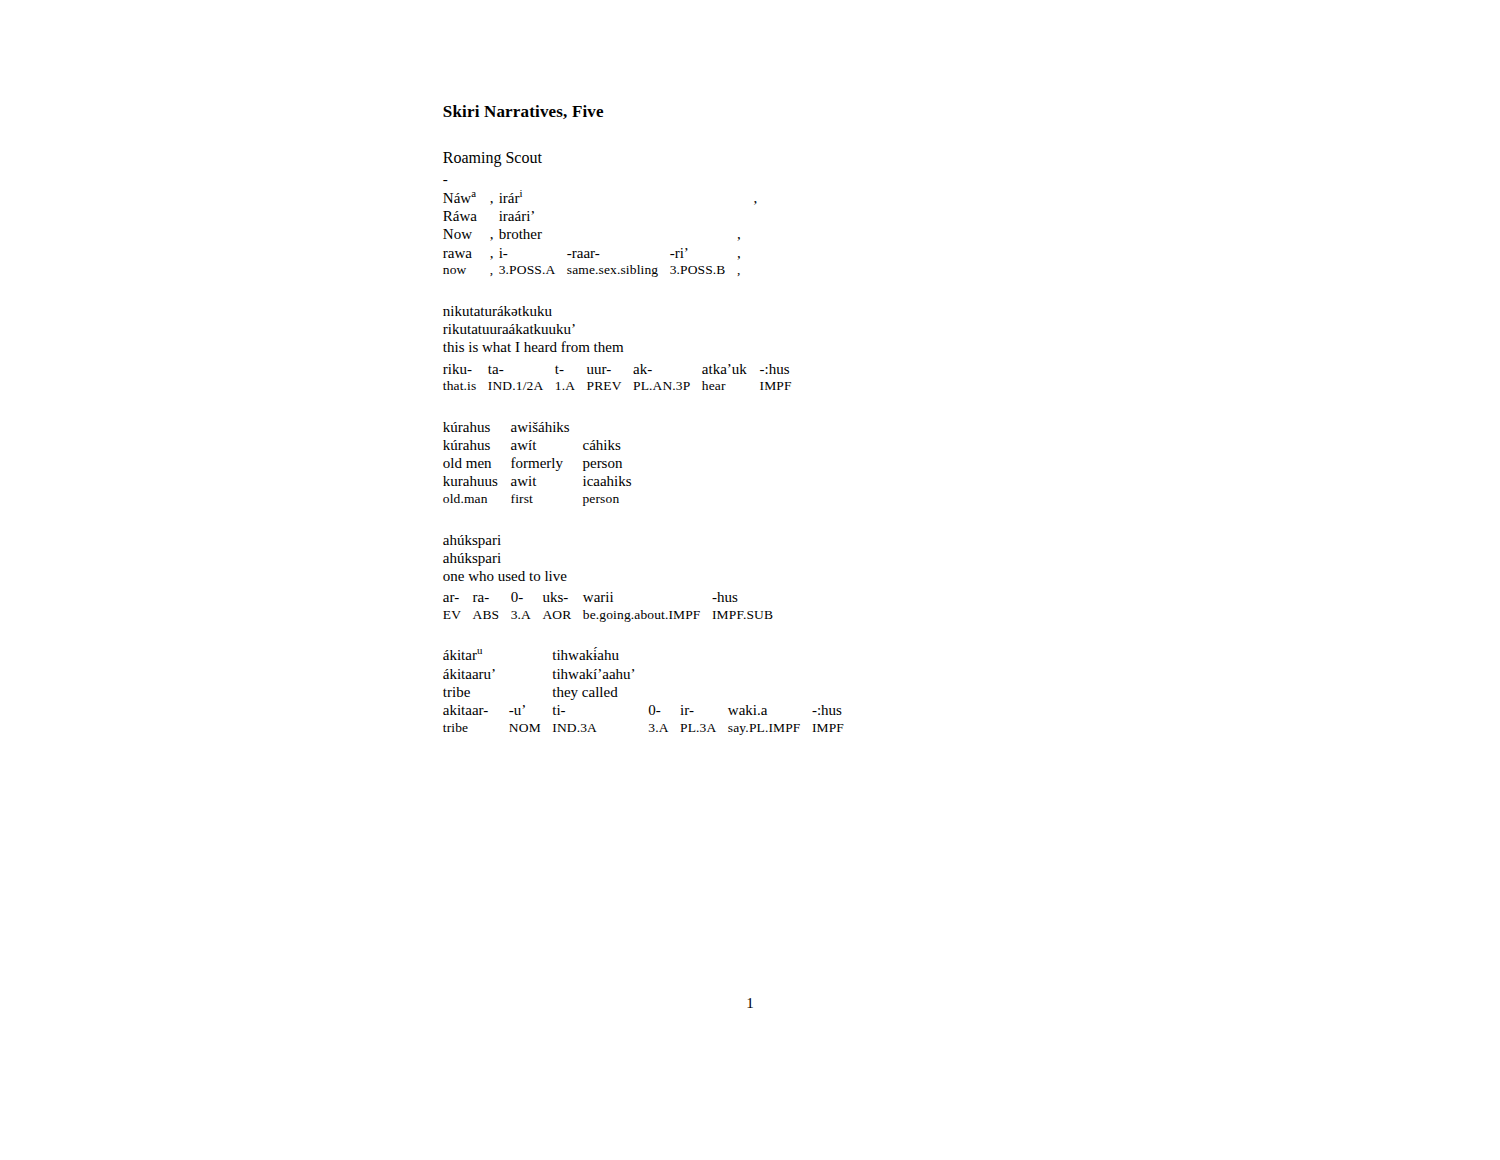Skiri Narratives, Five
Roaming Scout
-
| Náw a | , | irár i | | | | , |
| Ráwa | | iraári’ | | | | |
| Now | , | brother | | | , | |
| rawa | , | i- | -raar- | -ri’ | , | |
| now | , | 3.POSS.A | same.sex.sibling | 3.POSS.B | , | |
| nikutaturákətkuku |
| rikutatuuraákatkuuku’ |
| this is what I heard from them |
| riku- | ta- | t- | uur- | ak- | atka’uk | -:hus |
| that.is | IND.1/2A | 1.A | PREV | PL.AN.3P | hear | IMPF |
| kúrahus | awišáhiks | |
| kúrahus | awít | cáhiks |
| old men | formerly | person |
| kurahuus | awit | icaahiks |
| old.man | first | person |
| ahúkspari |
| ahúkspari |
| one who used to live |
| ar- | ra- | 0- | uks- | warii | -hus |
| EV | ABS | 3.A | AOR | be.going.about.IMPF | IMPF.SUB |
| ákitar u | | tihwakɨ́ahu | | | |
| ákitaaru’ | | tihwakí’aahu’ | | | |
| tribe | | they called | | | |
| akitaar- | -u’ | ti- | 0- | ir- | waki.a | -:hus |
| tribe | NOM | IND.3A | 3.A | PL.3A | say.PL.IMPF | IMPF |
1